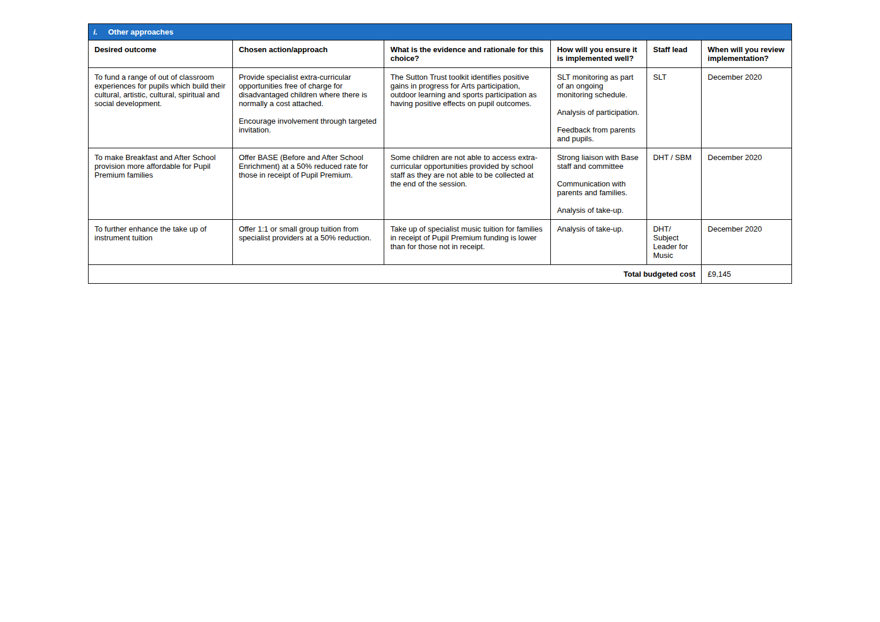i. Other approaches
| Desired outcome | Chosen action/approach | What is the evidence and rationale for this choice? | How will you ensure it is implemented well? | Staff lead | When will you review implementation? |
| --- | --- | --- | --- | --- | --- |
| To fund a range of out of classroom experiences for pupils which build their cultural, artistic, cultural, spiritual and social development. | Provide specialist extra-curricular opportunities free of charge for disadvantaged children where there is normally a cost attached. Encourage involvement through targeted invitation. | The Sutton Trust toolkit identifies positive gains in progress for Arts participation, outdoor learning and sports participation as having positive effects on pupil outcomes. | SLT monitoring as part of an ongoing monitoring schedule. Analysis of participation. Feedback from parents and pupils. | SLT | December 2020 |
| To make Breakfast and After School provision more affordable for Pupil Premium families | Offer BASE (Before and After School Enrichment) at a 50% reduced rate for those in receipt of Pupil Premium. | Some children are not able to access extra-curricular opportunities provided by school staff as they are not able to be collected at the end of the session. | Strong liaison with Base staff and committee Communication with parents and families. Analysis of take-up. | DHT / SBM | December 2020 |
| To further enhance the take up of instrument tuition | Offer 1:1 or small group tuition from specialist providers at a 50% reduction. | Take up of specialist music tuition for families in receipt of Pupil Premium funding is lower than for those not in receipt. | Analysis of take-up. | DHT/ Subject Leader for Music | December 2020 |
| Total budgeted cost | £9,145 |